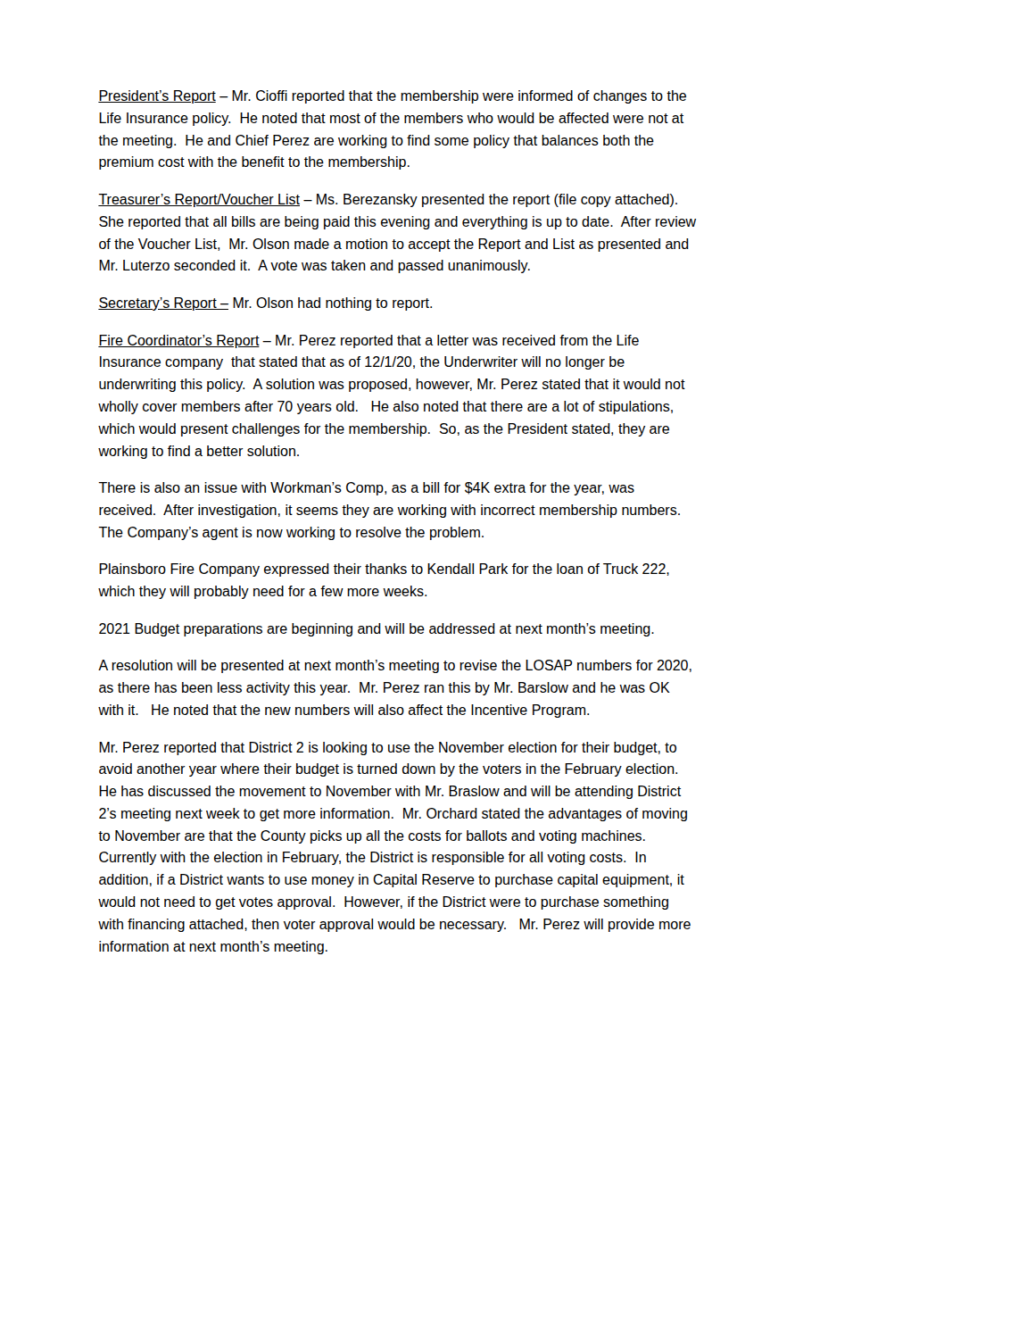President’s Report – Mr. Cioffi reported that the membership were informed of changes to the Life Insurance policy. He noted that most of the members who would be affected were not at the meeting. He and Chief Perez are working to find some policy that balances both the premium cost with the benefit to the membership.
Treasurer’s Report/Voucher List – Ms. Berezansky presented the report (file copy attached). She reported that all bills are being paid this evening and everything is up to date. After review of the Voucher List, Mr. Olson made a motion to accept the Report and List as presented and Mr. Luterzo seconded it. A vote was taken and passed unanimously.
Secretary’s Report – Mr. Olson had nothing to report.
Fire Coordinator’s Report – Mr. Perez reported that a letter was received from the Life Insurance company that stated that as of 12/1/20, the Underwriter will no longer be underwriting this policy. A solution was proposed, however, Mr. Perez stated that it would not wholly cover members after 70 years old. He also noted that there are a lot of stipulations, which would present challenges for the membership. So, as the President stated, they are working to find a better solution.
There is also an issue with Workman’s Comp, as a bill for $4K extra for the year, was received. After investigation, it seems they are working with incorrect membership numbers. The Company’s agent is now working to resolve the problem.
Plainsboro Fire Company expressed their thanks to Kendall Park for the loan of Truck 222, which they will probably need for a few more weeks.
2021 Budget preparations are beginning and will be addressed at next month’s meeting.
A resolution will be presented at next month’s meeting to revise the LOSAP numbers for 2020, as there has been less activity this year. Mr. Perez ran this by Mr. Barslow and he was OK with it. He noted that the new numbers will also affect the Incentive Program.
Mr. Perez reported that District 2 is looking to use the November election for their budget, to avoid another year where their budget is turned down by the voters in the February election. He has discussed the movement to November with Mr. Braslow and will be attending District 2’s meeting next week to get more information. Mr. Orchard stated the advantages of moving to November are that the County picks up all the costs for ballots and voting machines. Currently with the election in February, the District is responsible for all voting costs. In addition, if a District wants to use money in Capital Reserve to purchase capital equipment, it would not need to get votes approval. However, if the District were to purchase something with financing attached, then voter approval would be necessary. Mr. Perez will provide more information at next month’s meeting.